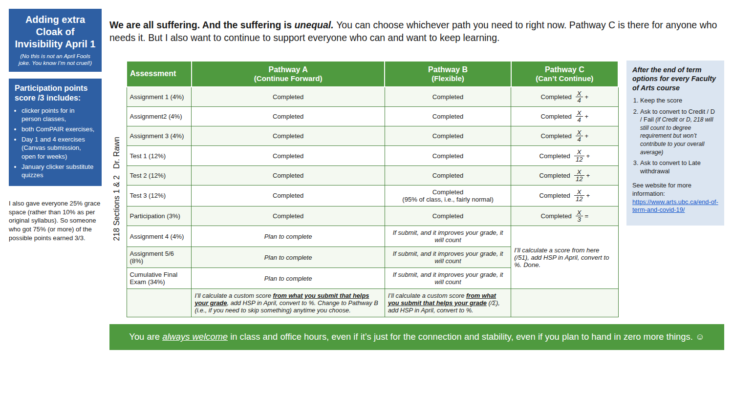Adding extra Cloak of Invisibility April 1
(No this is not an April Fools joke. You know I’m not cruel!)
Participation points score /3 includes:
clicker points for in person classes,
both ComPAIR exercises,
Day 1 and 4 exercises (Canvas submission, open for weeks)
January clicker substitute quizzes
I also gave everyone 25% grace space (rather than 10% as per original syllabus). So someone who got 75% (or more) of the possible points earned 3/3.
We are all suffering. And the suffering is unequal. You can choose whichever path you need to right now. Pathway C is there for anyone who needs it. But I also want to continue to support everyone who can and want to keep learning.
218 Sections 1 & 2 Dr. Rawn
| Assessment | Pathway A (Continue Forward) | Pathway B (Flexible) | Pathway C (Can’t Continue) |
| --- | --- | --- | --- |
| Assignment 1 (4%) | Completed | Completed | Completed X 4 + |
| Assignment2 (4%) | Completed | Completed | Completed X 4 + |
| Assignment 3 (4%) | Completed | Completed | Completed X 4 + |
| Test 1 (12%) | Completed | Completed | Completed X 12 + |
| Test 2 (12%) | Completed | Completed | Completed X 12 + |
| Test 3 (12%) | Completed | Completed (95% of class, i.e., fairly normal) | Completed X 12 + |
| Participation (3%) | Completed | Completed | Completed X 3 = |
| Assignment 4 (4%) | Plan to complete | If submit, and it improves your grade, it will count | I’ll calculate a score from here (/51), add HSP in April, convert to %. Done. |
| Assignment 5/6 (8%) | Plan to complete | If submit, and it improves your grade, it will count |
| Cumulative Final Exam (34%) | Plan to complete | If submit, and it improves your grade, it will count |
| | I’ll calculate a custom score from what you submit that helps your grade , add HSP in April, convert to %. Change to Pathway B (i.e., if you need to skip something) anytime you choose. | I’ll calculate a custom score from what you submit that helps your grade (/Σ), add HSP in April, convert to %. | |
After the end of term options for every Faculty of Arts course
Keep the score
Ask to convert to Credit / D / Fail (if Credit or D, 218 will still count to degree requirement but won’t contribute to your overall average)
Ask to convert to Late withdrawal
See website for more information:
https://www.arts.ubc.ca/end-of-term-and-covid-19/
You are always welcome in class and office hours, even if it’s just for the connection and stability, even if you plan to hand in zero more things. ☺